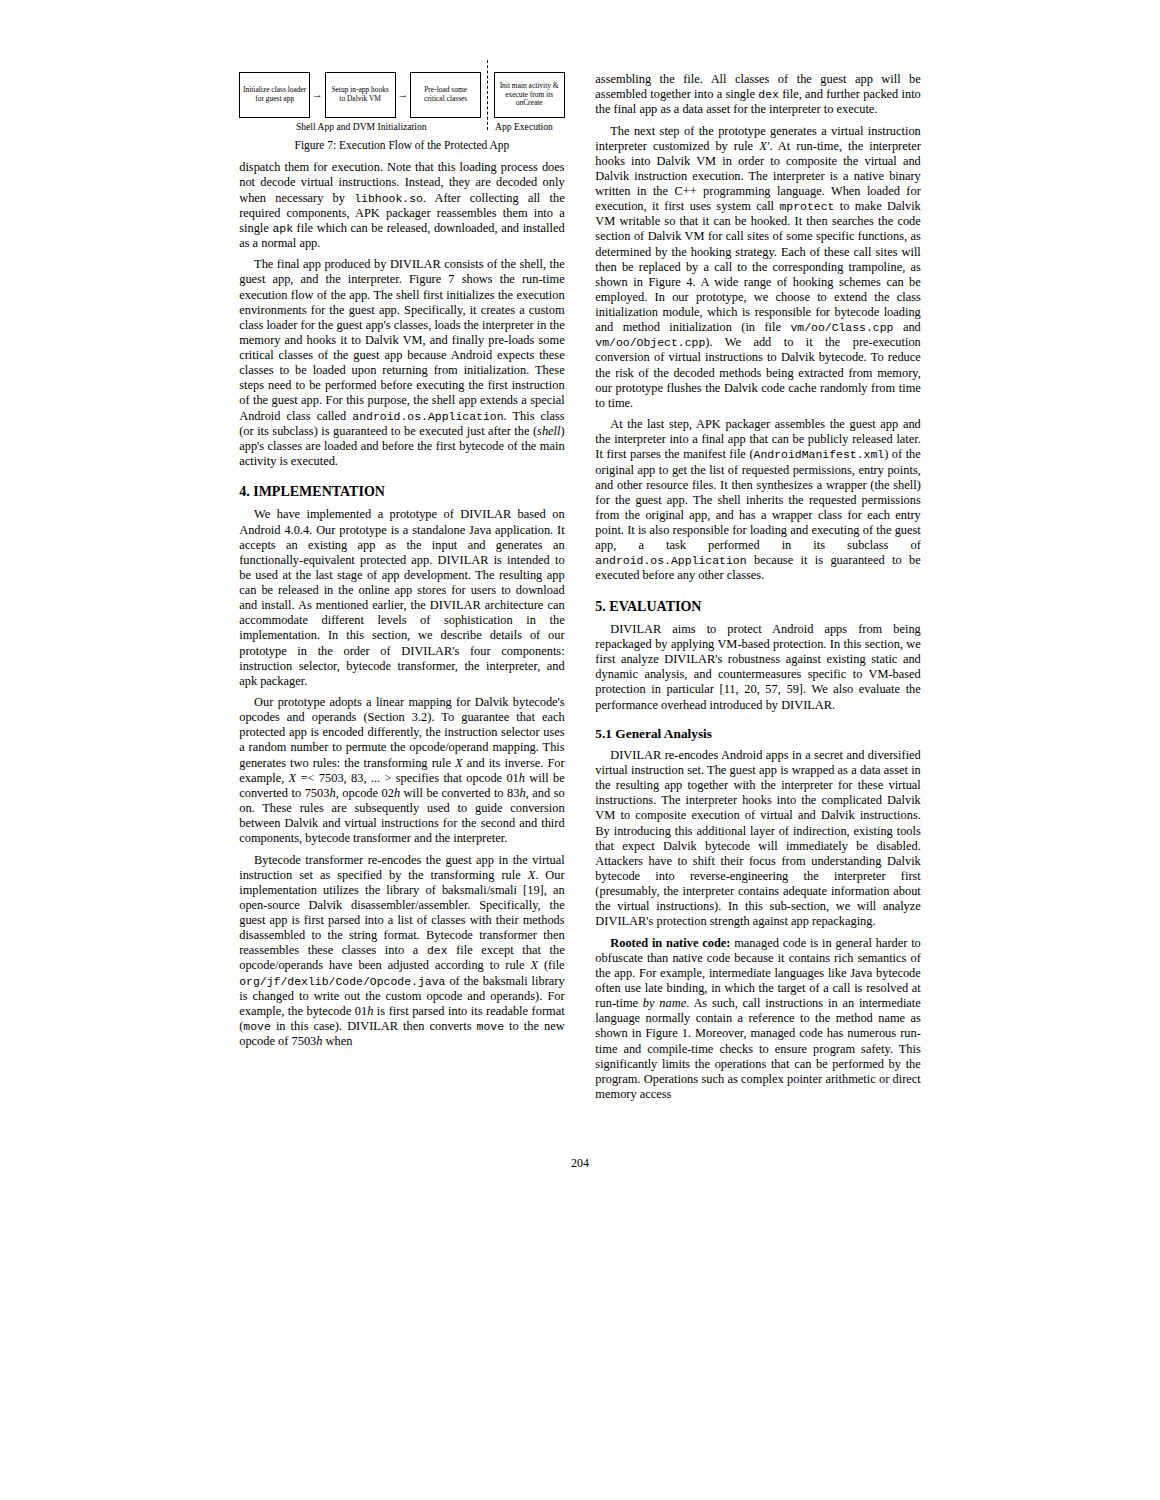Initialize class loader for guest app
→
Setup in-app hooks to Dalvik VM
→
Pre-load some critical classes
Init main activity & execute from its onCreate
Shell App and DVM Initialization
App Execution
Figure 7: Execution Flow of the Protected App
dispatch them for execution. Note that this loading process does not decode virtual instructions. Instead, they are decoded only when necessary by libhook.so. After collecting all the required components, APK packager reassembles them into a single apk file which can be released, downloaded, and installed as a normal app.
The final app produced by DIVILAR consists of the shell, the guest app, and the interpreter. Figure 7 shows the run-time execution flow of the app. The shell first initializes the execution environments for the guest app. Specifically, it creates a custom class loader for the guest app's classes, loads the interpreter in the memory and hooks it to Dalvik VM, and finally pre-loads some critical classes of the guest app because Android expects these classes to be loaded upon returning from initialization. These steps need to be performed before executing the first instruction of the guest app. For this purpose, the shell app extends a special Android class called android.os.Application. This class (or its subclass) is guaranteed to be executed just after the (shell) app's classes are loaded and before the first bytecode of the main activity is executed.
4. IMPLEMENTATION
We have implemented a prototype of DIVILAR based on Android 4.0.4. Our prototype is a standalone Java application. It accepts an existing app as the input and generates an functionally-equivalent protected app. DIVILAR is intended to be used at the last stage of app development. The resulting app can be released in the online app stores for users to download and install. As mentioned earlier, the DIVILAR architecture can accommodate different levels of sophistication in the implementation. In this section, we describe details of our prototype in the order of DIVILAR's four components: instruction selector, bytecode transformer, the interpreter, and apk packager.
Our prototype adopts a linear mapping for Dalvik bytecode's opcodes and operands (Section 3.2). To guarantee that each protected app is encoded differently, the instruction selector uses a random number to permute the opcode/operand mapping. This generates two rules: the transforming rule X and its inverse. For example, X =< 7503, 83, ... > specifies that opcode 01h will be converted to 7503h, opcode 02h will be converted to 83h, and so on. These rules are subsequently used to guide conversion between Dalvik and virtual instructions for the second and third components, bytecode transformer and the interpreter.
Bytecode transformer re-encodes the guest app in the virtual instruction set as specified by the transforming rule X. Our implementation utilizes the library of baksmali/smali [19], an open-source Dalvik disassembler/assembler. Specifically, the guest app is first parsed into a list of classes with their methods disassembled to the string format. Bytecode transformer then reassembles these classes into a dex file except that the opcode/operands have been adjusted according to rule X (file org/jf/dexlib/Code/Opcode.java of the baksmali library is changed to write out the custom opcode and operands). For example, the bytecode 01h is first parsed into its readable format (move in this case). DIVILAR then converts move to the new opcode of 7503h when
assembling the file. All classes of the guest app will be assembled together into a single dex file, and further packed into the final app as a data asset for the interpreter to execute.
The next step of the prototype generates a virtual instruction interpreter customized by rule X′. At run-time, the interpreter hooks into Dalvik VM in order to composite the virtual and Dalvik instruction execution. The interpreter is a native binary written in the C++ programming language. When loaded for execution, it first uses system call mprotect to make Dalvik VM writable so that it can be hooked. It then searches the code section of Dalvik VM for call sites of some specific functions, as determined by the hooking strategy. Each of these call sites will then be replaced by a call to the corresponding trampoline, as shown in Figure 4. A wide range of hooking schemes can be employed. In our prototype, we choose to extend the class initialization module, which is responsible for bytecode loading and method initialization (in file vm/oo/Class.cpp and vm/oo/Object.cpp). We add to it the pre-execution conversion of virtual instructions to Dalvik bytecode. To reduce the risk of the decoded methods being extracted from memory, our prototype flushes the Dalvik code cache randomly from time to time.
At the last step, APK packager assembles the guest app and the interpreter into a final app that can be publicly released later. It first parses the manifest file (AndroidManifest.xml) of the original app to get the list of requested permissions, entry points, and other resource files. It then synthesizes a wrapper (the shell) for the guest app. The shell inherits the requested permissions from the original app, and has a wrapper class for each entry point. It is also responsible for loading and executing of the guest app, a task performed in its subclass of android.os.Application because it is guaranteed to be executed before any other classes.
5. EVALUATION
DIVILAR aims to protect Android apps from being repackaged by applying VM-based protection. In this section, we first analyze DIVILAR's robustness against existing static and dynamic analysis, and countermeasures specific to VM-based protection in particular [11, 20, 57, 59]. We also evaluate the performance overhead introduced by DIVILAR.
5.1 General Analysis
DIVILAR re-encodes Android apps in a secret and diversified virtual instruction set. The guest app is wrapped as a data asset in the resulting app together with the interpreter for these virtual instructions. The interpreter hooks into the complicated Dalvik VM to composite execution of virtual and Dalvik instructions. By introducing this additional layer of indirection, existing tools that expect Dalvik bytecode will immediately be disabled. Attackers have to shift their focus from understanding Dalvik bytecode into reverse-engineering the interpreter first (presumably, the interpreter contains adequate information about the virtual instructions). In this sub-section, we will analyze DIVILAR's protection strength against app repackaging.
Rooted in native code: managed code is in general harder to obfuscate than native code because it contains rich semantics of the app. For example, intermediate languages like Java bytecode often use late binding, in which the target of a call is resolved at run-time by name. As such, call instructions in an intermediate language normally contain a reference to the method name as shown in Figure 1. Moreover, managed code has numerous run-time and compile-time checks to ensure program safety. This significantly limits the operations that can be performed by the program. Operations such as complex pointer arithmetic or direct memory access
204